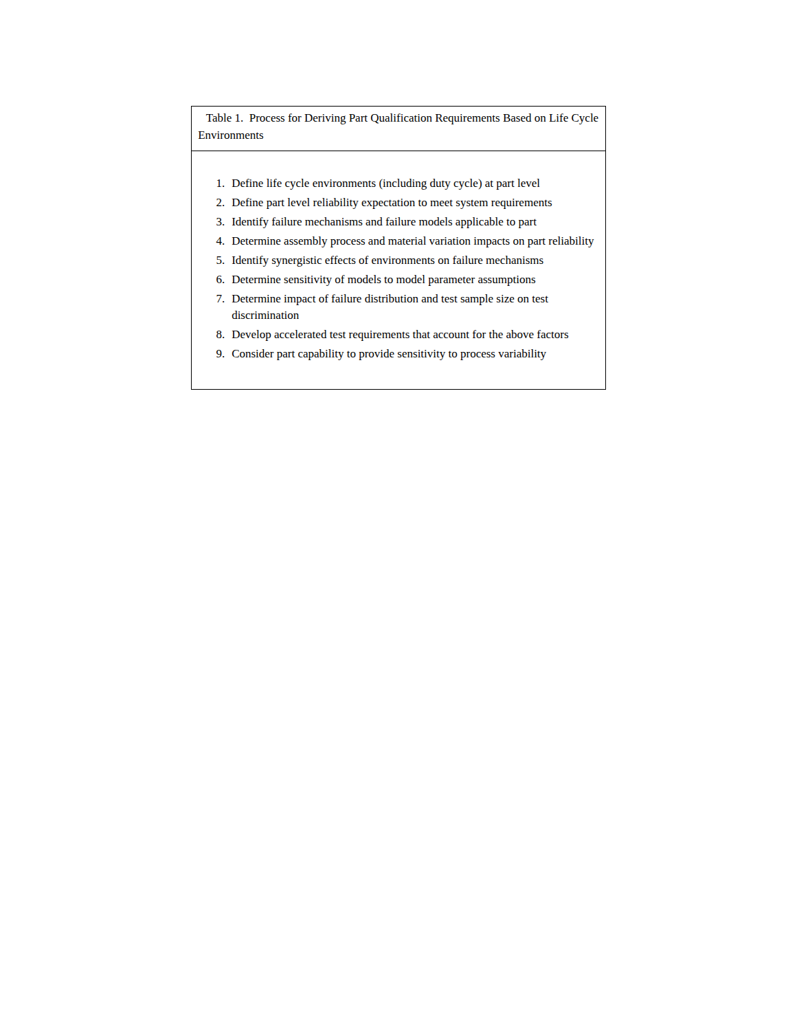| Table 1. Process for Deriving Part Qualification Requirements Based on Life Cycle Environments |
| Define life cycle environments (including duty cycle) at part level Define part level reliability expectation to meet system requirements Identify failure mechanisms and failure models applicable to part Determine assembly process and material variation impacts on part reliability Identify synergistic effects of environments on failure mechanisms Determine sensitivity of models to model parameter assumptions Determine impact of failure distribution and test sample size on test discrimination Develop accelerated test requirements that account for the above factors Consider part capability to provide sensitivity to process variability |